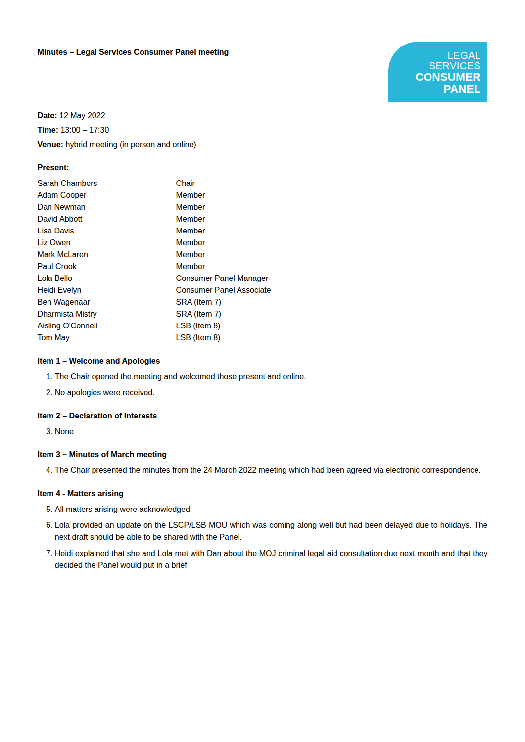LEGAL
SERVICES
CONSUMER
PANEL
Minutes – Legal Services Consumer Panel meeting
Date: 12 May 2022
Time: 13:00 – 17:30
Venue: hybrid meeting (in person and online)
Present:
| Sarah Chambers | Chair |
| Adam Cooper | Member |
| Dan Newman | Member |
| David Abbott | Member |
| Lisa Davis | Member |
| Liz Owen | Member |
| Mark McLaren | Member |
| Paul Crook | Member |
| Lola Bello | Consumer Panel Manager |
| Heidi Evelyn | Consumer Panel Associate |
| Ben Wagenaar | SRA (Item 7) |
| Dharmista Mistry | SRA (Item 7) |
| Aisling O'Connell | LSB (Item 8) |
| Tom May | LSB (Item 8) |
Item 1 – Welcome and Apologies
The Chair opened the meeting and welcomed those present and online.
No apologies were received.
Item 2 – Declaration of Interests
None
Item 3 – Minutes of March meeting
The Chair presented the minutes from the 24 March 2022 meeting which had been agreed via electronic correspondence.
Item 4 - Matters arising
All matters arising were acknowledged.
Lola provided an update on the LSCP/LSB MOU which was coming along well but had been delayed due to holidays. The next draft should be able to be shared with the Panel.
Heidi explained that she and Lola met with Dan about the MOJ criminal legal aid consultation due next month and that they decided the Panel would put in a brief